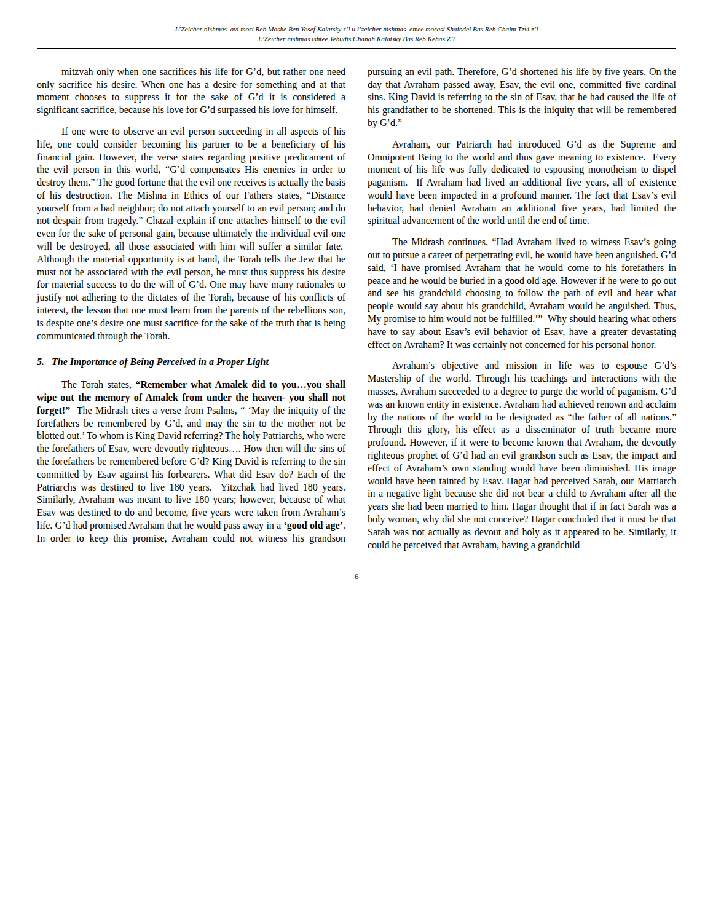L’Zeicher nishmas avi mori Reb Moshe Ben Yosef Kalatsky z’l u l’zeicher nishmas emee morasi Shaindel Bas Reb Chaim Tzvi z’l
L’Zeicher nishmas ishtee Yehudis Chanah Kalatsky Bas Reb Kehas Z’l
mitzvah only when one sacrifices his life for G’d, but rather one need only sacrifice his desire. When one has a desire for something and at that moment chooses to suppress it for the sake of G’d it is considered a significant sacrifice, because his love for G’d surpassed his love for himself.
If one were to observe an evil person succeeding in all aspects of his life, one could consider becoming his partner to be a beneficiary of his financial gain. However, the verse states regarding positive predicament of the evil person in this world, “G’d compensates His enemies in order to destroy them.” The good fortune that the evil one receives is actually the basis of his destruction. The Mishna in Ethics of our Fathers states, “Distance yourself from a bad neighbor; do not attach yourself to an evil person; and do not despair from tragedy.” Chazal explain if one attaches himself to the evil even for the sake of personal gain, because ultimately the individual evil one will be destroyed, all those associated with him will suffer a similar fate. Although the material opportunity is at hand, the Torah tells the Jew that he must not be associated with the evil person, he must thus suppress his desire for material success to do the will of G’d. One may have many rationales to justify not adhering to the dictates of the Torah, because of his conflicts of interest, the lesson that one must learn from the parents of the rebellions son, is despite one’s desire one must sacrifice for the sake of the truth that is being communicated through the Torah.
5. The Importance of Being Perceived in a Proper Light
The Torah states, “Remember what Amalek did to you…you shall wipe out the memory of Amalek from under the heaven- you shall not forget!” The Midrash cites a verse from Psalms, “ ‘May the iniquity of the forefathers be remembered by G’d, and may the sin to the mother not be blotted out.’ To whom is King David referring? The holy Patriarchs, who were the forefathers of Esav, were devoutly righteous…. How then will the sins of the forefathers be remembered before G’d? King David is referring to the sin committed by Esav against his forbearers. What did Esav do? Each of the Patriarchs was destined to live 180 years. Yitzchak had lived 180 years. Similarly, Avraham was meant to live 180 years; however, because of what Esav was destined to do and become, five years were taken from Avraham’s life. G’d had promised Avraham that he would pass away in a ‘good old age’. In order to keep this promise, Avraham could not witness his grandson pursuing an evil path. Therefore, G’d shortened his life by five years. On the day that Avraham passed away, Esav, the evil one, committed five cardinal sins. King David is referring to the sin of Esav, that he had caused the life of his grandfather to be shortened. This is the iniquity that will be remembered by G’d.”
Avraham, our Patriarch had introduced G’d as the Supreme and Omnipotent Being to the world and thus gave meaning to existence. Every moment of his life was fully dedicated to espousing monotheism to dispel paganism. If Avraham had lived an additional five years, all of existence would have been impacted in a profound manner. The fact that Esav’s evil behavior, had denied Avraham an additional five years, had limited the spiritual advancement of the world until the end of time.
The Midrash continues, “Had Avraham lived to witness Esav’s going out to pursue a career of perpetrating evil, he would have been anguished. G’d said, ‘I have promised Avraham that he would come to his forefathers in peace and he would be buried in a good old age. However if he were to go out and see his grandchild choosing to follow the path of evil and hear what people would say about his grandchild, Avraham would be anguished. Thus, My promise to him would not be fulfilled.’” Why should hearing what others have to say about Esav’s evil behavior of Esav, have a greater devastating effect on Avraham? It was certainly not concerned for his personal honor.
Avraham’s objective and mission in life was to espouse G’d’s Mastership of the world. Through his teachings and interactions with the masses, Avraham succeeded to a degree to purge the world of paganism. G’d was an known entity in existence. Avraham had achieved renown and acclaim by the nations of the world to be designated as “the father of all nations.” Through this glory, his effect as a disseminator of truth became more profound. However, if it were to become known that Avraham, the devoutly righteous prophet of G’d had an evil grandson such as Esav, the impact and effect of Avraham’s own standing would have been diminished. His image would have been tainted by Esav. Hagar had perceived Sarah, our Matriarch in a negative light because she did not bear a child to Avraham after all the years she had been married to him. Hagar thought that if in fact Sarah was a holy woman, why did she not conceive? Hagar concluded that it must be that Sarah was not actually as devout and holy as it appeared to be. Similarly, it could be perceived that Avraham, having a grandchild
6